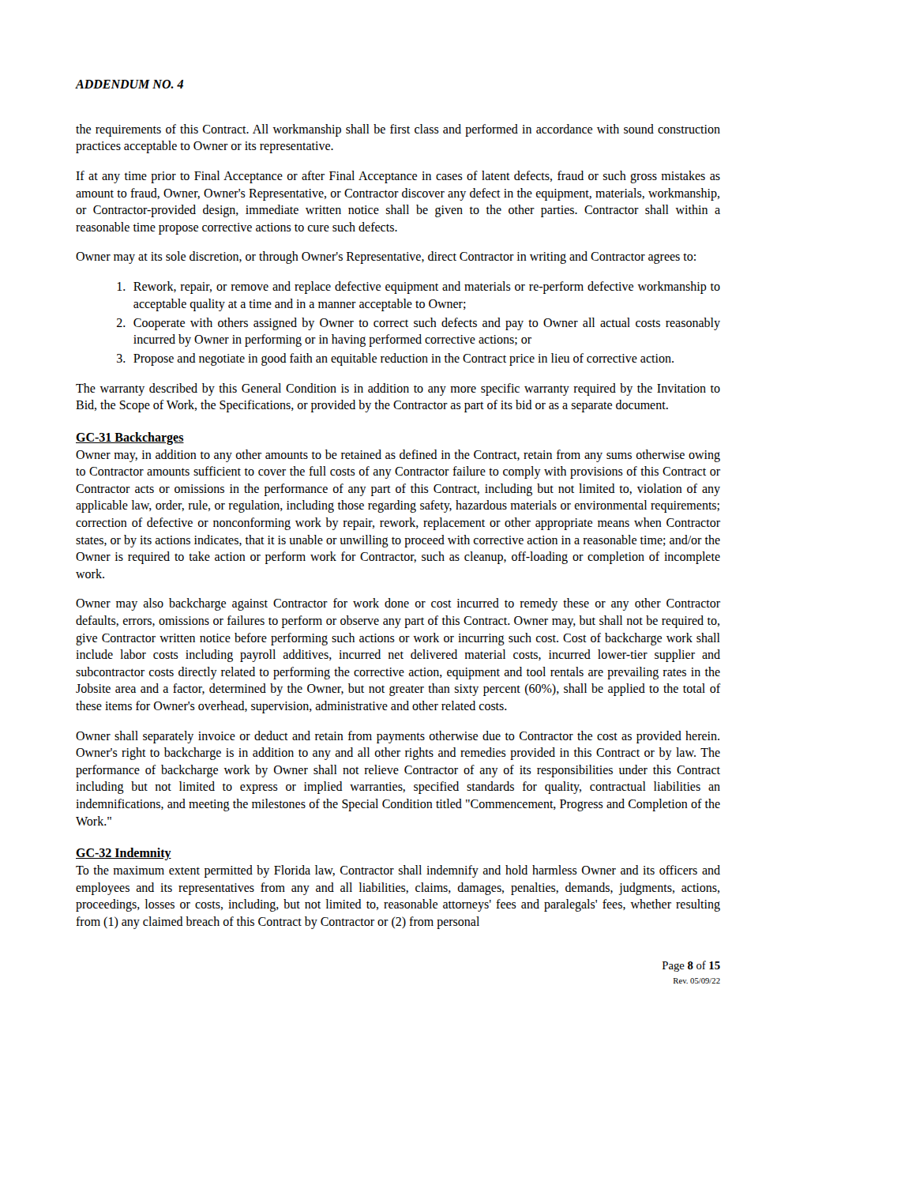ADDENDUM NO. 4
the requirements of this Contract. All workmanship shall be first class and performed in accordance with sound construction practices acceptable to Owner or its representative.
If at any time prior to Final Acceptance or after Final Acceptance in cases of latent defects, fraud or such gross mistakes as amount to fraud, Owner, Owner's Representative, or Contractor discover any defect in the equipment, materials, workmanship, or Contractor-provided design, immediate written notice shall be given to the other parties. Contractor shall within a reasonable time propose corrective actions to cure such defects.
Owner may at its sole discretion, or through Owner's Representative, direct Contractor in writing and Contractor agrees to:
Rework, repair, or remove and replace defective equipment and materials or re-perform defective workmanship to acceptable quality at a time and in a manner acceptable to Owner;
Cooperate with others assigned by Owner to correct such defects and pay to Owner all actual costs reasonably incurred by Owner in performing or in having performed corrective actions; or
Propose and negotiate in good faith an equitable reduction in the Contract price in lieu of corrective action.
The warranty described by this General Condition is in addition to any more specific warranty required by the Invitation to Bid, the Scope of Work, the Specifications, or provided by the Contractor as part of its bid or as a separate document.
GC-31 Backcharges
Owner may, in addition to any other amounts to be retained as defined in the Contract, retain from any sums otherwise owing to Contractor amounts sufficient to cover the full costs of any Contractor failure to comply with provisions of this Contract or Contractor acts or omissions in the performance of any part of this Contract, including but not limited to, violation of any applicable law, order, rule, or regulation, including those regarding safety, hazardous materials or environmental requirements; correction of defective or nonconforming work by repair, rework, replacement or other appropriate means when Contractor states, or by its actions indicates, that it is unable or unwilling to proceed with corrective action in a reasonable time; and/or the Owner is required to take action or perform work for Contractor, such as cleanup, off-loading or completion of incomplete work.
Owner may also backcharge against Contractor for work done or cost incurred to remedy these or any other Contractor defaults, errors, omissions or failures to perform or observe any part of this Contract. Owner may, but shall not be required to, give Contractor written notice before performing such actions or work or incurring such cost. Cost of backcharge work shall include labor costs including payroll additives, incurred net delivered material costs, incurred lower-tier supplier and subcontractor costs directly related to performing the corrective action, equipment and tool rentals are prevailing rates in the Jobsite area and a factor, determined by the Owner, but not greater than sixty percent (60%), shall be applied to the total of these items for Owner's overhead, supervision, administrative and other related costs.
Owner shall separately invoice or deduct and retain from payments otherwise due to Contractor the cost as provided herein. Owner's right to backcharge is in addition to any and all other rights and remedies provided in this Contract or by law. The performance of backcharge work by Owner shall not relieve Contractor of any of its responsibilities under this Contract including but not limited to express or implied warranties, specified standards for quality, contractual liabilities an indemnifications, and meeting the milestones of the Special Condition titled "Commencement, Progress and Completion of the Work."
GC-32 Indemnity
To the maximum extent permitted by Florida law, Contractor shall indemnify and hold harmless Owner and its officers and employees and its representatives from any and all liabilities, claims, damages, penalties, demands, judgments, actions, proceedings, losses or costs, including, but not limited to, reasonable attorneys' fees and paralegals' fees, whether resulting from (1) any claimed breach of this Contract by Contractor or (2) from personal
Page 8 of 15
Rev. 05/09/22